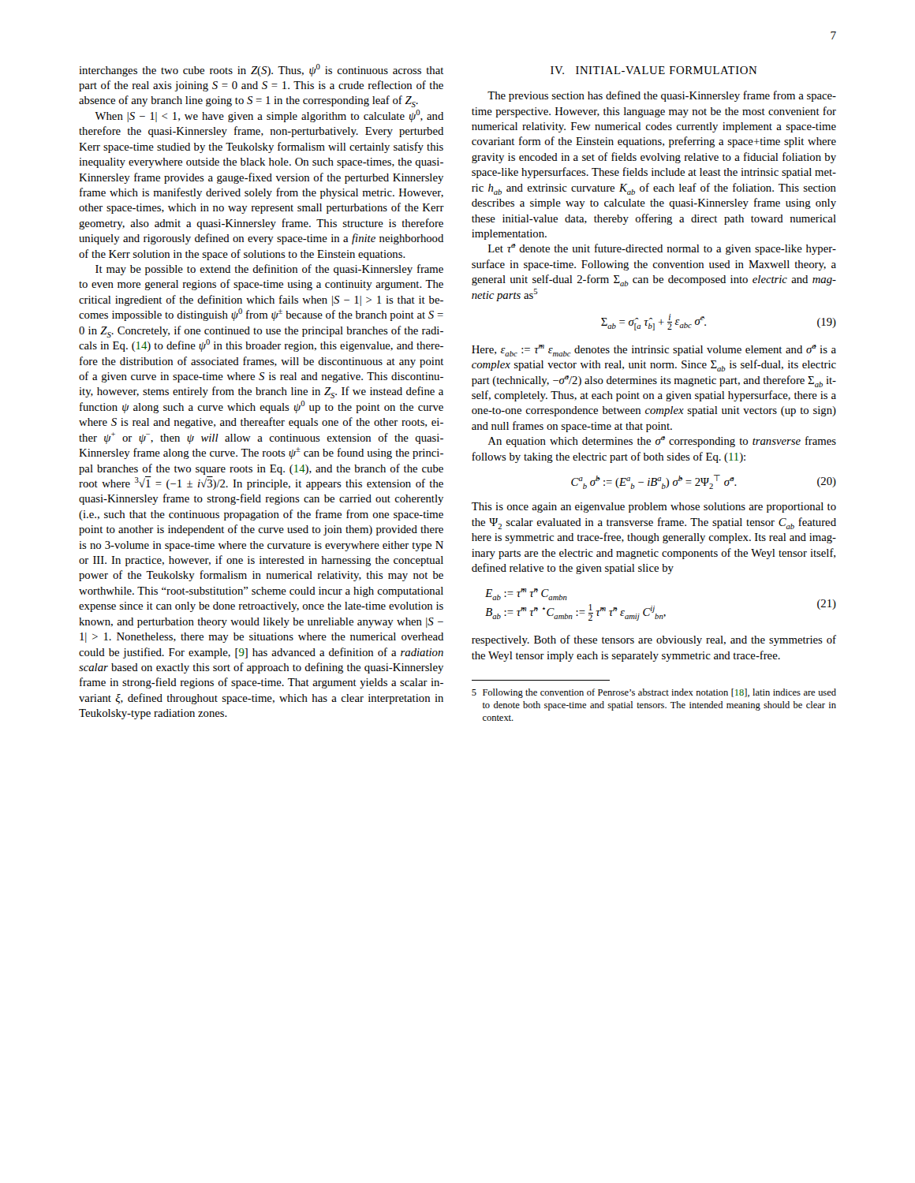7
interchanges the two cube roots in Z(S). Thus, ψ0 is continuous across that part of the real axis joining S = 0 and S = 1. This is a crude reflection of the absence of any branch line going to S = 1 in the corresponding leaf of ZS.
When |S − 1| < 1, we have given a simple algorithm to calculate ψ0, and therefore the quasi-Kinnersley frame, non-perturbatively. Every perturbed Kerr space-time studied by the Teukolsky formalism will certainly satisfy this inequality everywhere outside the black hole. On such space-times, the quasi-Kinnersley frame provides a gauge-fixed version of the perturbed Kinnersley frame which is manifestly derived solely from the physical metric. However, other space-times, which in no way represent small perturbations of the Kerr geometry, also admit a quasi-Kinnersley frame. This structure is therefore uniquely and rigorously defined on every space-time in a finite neighborhood of the Kerr solution in the space of solutions to the Einstein equations.
It may be possible to extend the definition of the quasi-Kinnersley frame to even more general regions of space-time using a continuity argument. The critical ingredient of the definition which fails when |S − 1| > 1 is that it becomes impossible to distinguish ψ0 from ψ± because of the branch point at S = 0 in ZS. Concretely, if one continued to use the principal branches of the radicals in Eq. (14) to define ψ0 in this broader region, this eigenvalue, and therefore the distribution of associated frames, will be discontinuous at any point of a given curve in space-time where S is real and negative. This discontinuity, however, stems entirely from the branch line in ZS. If we instead define a function ψ along such a curve which equals ψ0 up to the point on the curve where S is real and negative, and thereafter equals one of the other roots, either ψ+ or ψ−, then ψ will allow a continuous extension of the quasi-Kinnersley frame along the curve. The roots ψ± can be found using the principal branches of the two square roots in Eq. (14), and the branch of the cube root where 3√1 = (−1 ± i√3)/2. In principle, it appears this extension of the quasi-Kinnersley frame to strong-field regions can be carried out coherently (i.e., such that the continuous propagation of the frame from one space-time point to another is independent of the curve used to join them) provided there is no 3-volume in space-time where the curvature is everywhere either type N or III. In practice, however, if one is interested in harnessing the conceptual power of the Teukolsky formalism in numerical relativity, this may not be worthwhile. This “root-substitution” scheme could incur a high computational expense since it can only be done retroactively, once the late-time evolution is known, and perturbation theory would likely be unreliable anyway when |S − 1| > 1. Nonetheless, there may be situations where the numerical overhead could be justified. For example, [9] has advanced a definition of a radiation scalar based on exactly this sort of approach to defining the quasi-Kinnersley frame in strong-field regions of space-time. That argument yields a scalar invariant ξ, defined throughout space-time, which has a clear interpretation in Teukolsky-type radiation zones.
IV. Initial-Value Formulation
The previous section has defined the quasi-Kinnersley frame from a space-time perspective. However, this language may not be the most convenient for numerical relativity. Few numerical codes currently implement a space-time covariant form of the Einstein equations, preferring a space+time split where gravity is encoded in a set of fields evolving relative to a fiducial foliation by space-like hypersurfaces. These fields include at least the intrinsic spatial metric hab and extrinsic curvature Kab of each leaf of the foliation. This section describes a simple way to calculate the quasi-Kinnersley frame using only these initial-value data, thereby offering a direct path toward numerical implementation.
Let τ̂a denote the unit future-directed normal to a given space-like hypersurface in space-time. Following the convention used in Maxwell theory, a general unit self-dual 2-form Σab can be decomposed into electric and magnetic parts as5
Σab = σ̂[a τ̂b] + i 2 εabc σ̂c. (19)
Here, εabc := τ̂m εmabc denotes the intrinsic spatial volume element and σ̂a is a complex spatial vector with real, unit norm. Since Σab is self-dual, its electric part (technically, −σ̂a/2) also determines its magnetic part, and therefore Σab itself, completely. Thus, at each point on a given spatial hypersurface, there is a one-to-one correspondence between complex spatial unit vectors (up to sign) and null frames on space-time at that point.
An equation which determines the σ̂a corresponding to transverse frames follows by taking the electric part of both sides of Eq. (11):
Cab σ̂b := (Eab − iBab) σ̂b = 2Ψ2⊤ σ̂a. (20)
This is once again an eigenvalue problem whose solutions are proportional to the Ψ2 scalar evaluated in a transverse frame. The spatial tensor Cab featured here is symmetric and trace-free, though generally complex. Its real and imaginary parts are the electric and magnetic components of the Weyl tensor itself, defined relative to the given spatial slice by
Eab := τ̂m τ̂n Cambn Bab := τ̂m τ̂n ⋆Cambn := 12 τ̂m τ̂n εamij Cijbn, (21)
respectively. Both of these tensors are obviously real, and the symmetries of the Weyl tensor imply each is separately symmetric and trace-free.
5 Following the convention of Penrose’s abstract index notation [18], latin indices are used to denote both space-time and spatial tensors. The intended meaning should be clear in context.